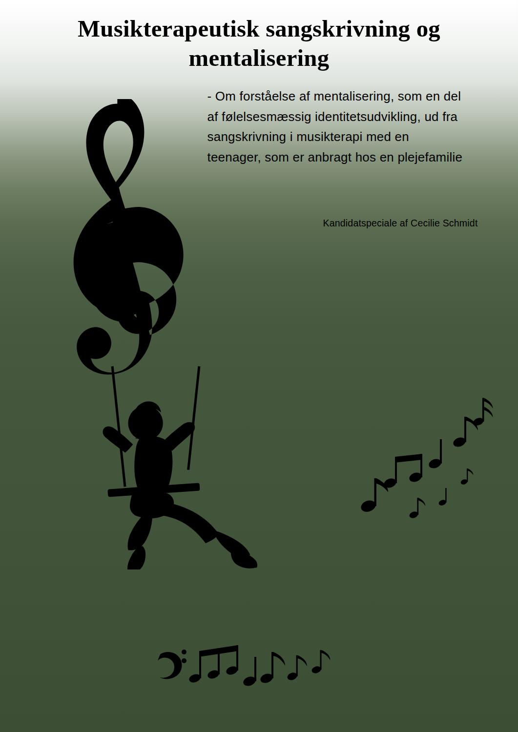Musikterapeutisk sangskrivning og mentalisering
- Om forståelse af mentalisering, som en del af følelsesmæssig identitetsudvikling, ud fra sangskrivning i musikterapi med en teenager, som er anbragt hos en plejefamilie
Kandidatspeciale af Cecilie Schmidt